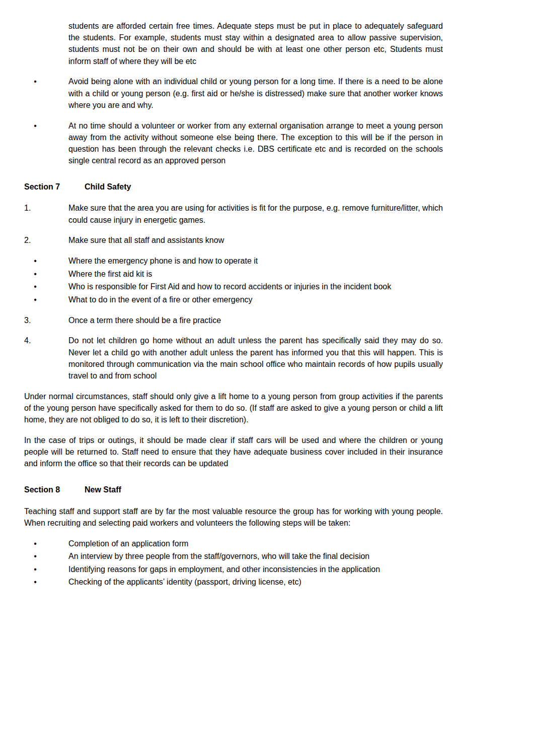students are afforded certain free times. Adequate steps must be put in place to adequately safeguard the students. For example, students must stay within a designated area to allow passive supervision, students must not be on their own and should be with at least one other person etc, Students must inform staff of where they will be etc
•
Avoid being alone with an individual child or young person for a long time. If there is a need to be alone with a child or young person (e.g. first aid or he/she is distressed) make sure that another worker knows where you are and why.
•
At no time should a volunteer or worker from any external organisation arrange to meet a young person away from the activity without someone else being there. The exception to this will be if the person in question has been through the relevant checks i.e. DBS certificate etc and is recorded on the schools single central record as an approved person
Section 7 Child Safety
1.
Make sure that the area you are using for activities is fit for the purpose, e.g. remove furniture/litter, which could cause injury in energetic games.
2.
Make sure that all staff and assistants know
•
Where the emergency phone is and how to operate it
•
Where the first aid kit is
•
Who is responsible for First Aid and how to record accidents or injuries in the incident book
•
What to do in the event of a fire or other emergency
3.
Once a term there should be a fire practice
4.
Do not let children go home without an adult unless the parent has specifically said they may do so. Never let a child go with another adult unless the parent has informed you that this will happen. This is monitored through communication via the main school office who maintain records of how pupils usually travel to and from school
Under normal circumstances, staff should only give a lift home to a young person from group activities if the parents of the young person have specifically asked for them to do so. (If staff are asked to give a young person or child a lift home, they are not obliged to do so, it is left to their discretion).
In the case of trips or outings, it should be made clear if staff cars will be used and where the children or young people will be returned to. Staff need to ensure that they have adequate business cover included in their insurance and inform the office so that their records can be updated
Section 8 New Staff
Teaching staff and support staff are by far the most valuable resource the group has for working with young people. When recruiting and selecting paid workers and volunteers the following steps will be taken:
•
Completion of an application form
•
An interview by three people from the staff/governors, who will take the final decision
•
Identifying reasons for gaps in employment, and other inconsistencies in the application
•
Checking of the applicants’ identity (passport, driving license, etc)